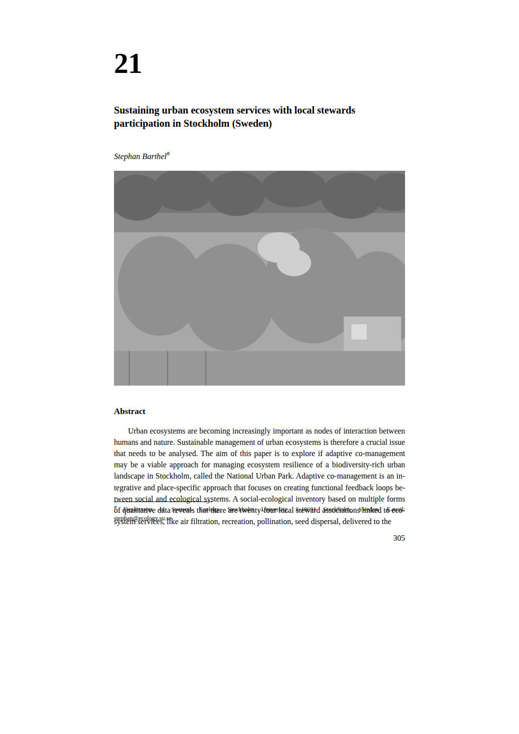21
Sustaining urban ecosystem services with local stewards participation in Stockholm (Sweden)
Stephan Barthel#
Abstract
Urban ecosystems are becoming increasingly important as nodes of interaction between humans and nature. Sustainable management of urban ecosystems is therefore a crucial issue that needs to be analysed. The aim of this paper is to explore if adaptive co-management may be a viable approach for managing ecosystem resilience of a biodiversity-rich urban landscape in Stockholm, called the National Urban Park. Adaptive co-management is an integrative and place-specific approach that focuses on creating functional feedback loops between social and ecological systems. A social-ecological inventory based on multiple forms of qualitative data reveals that there are twenty-four local steward associations linked to ecosystem services, like air filtration, recreation, pollination, seed dispersal, delivered to the
# Department of Systems Ecology, Stockholm University, S-10691 Stockholm, Sweden. E-mail: stephan@ecology.su.se
305